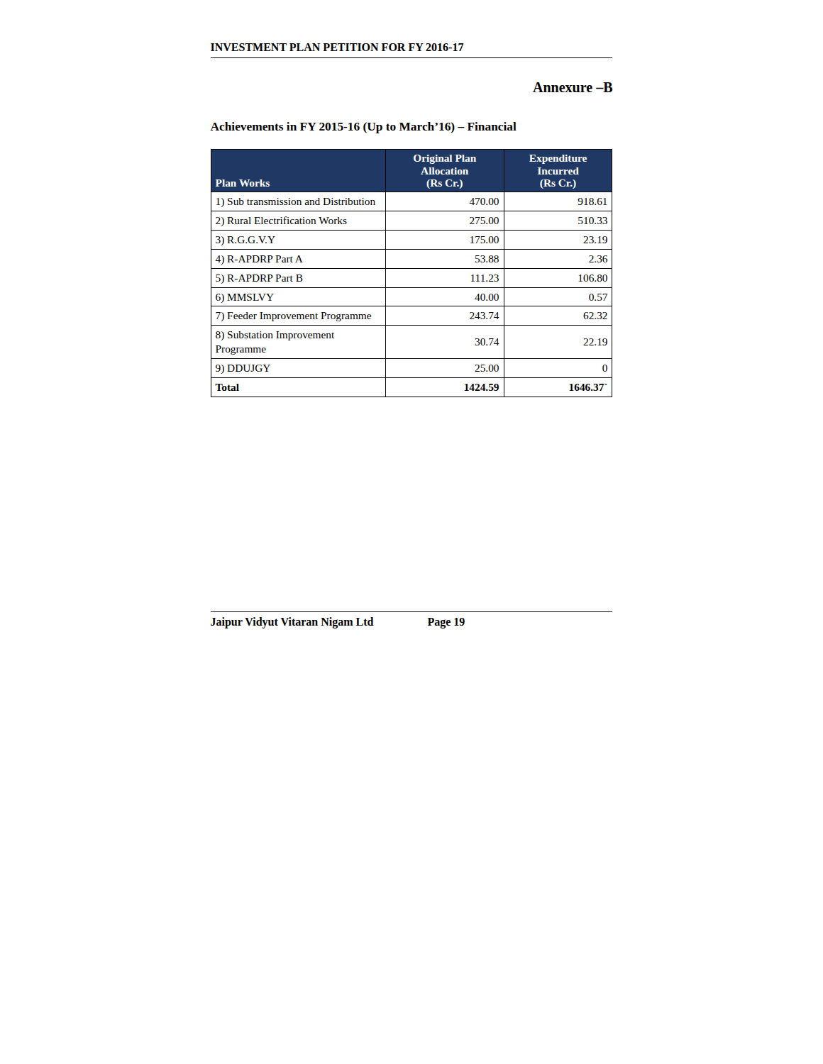INVESTMENT PLAN PETITION FOR FY 2016-17
Annexure –B
Achievements in FY 2015-16 (Up to March’16) – Financial
| Plan Works | Original Plan Allocation (Rs Cr.) | Expenditure Incurred (Rs Cr.) |
| --- | --- | --- |
| 1) Sub transmission and Distribution | 470.00 | 918.61 |
| 2) Rural Electrification Works | 275.00 | 510.33 |
| 3) R.G.G.V.Y | 175.00 | 23.19 |
| 4) R-APDRP Part A | 53.88 | 2.36 |
| 5) R-APDRP Part B | 111.23 | 106.80 |
| 6) MMSLVY | 40.00 | 0.57 |
| 7) Feeder Improvement Programme | 243.74 | 62.32 |
| 8) Substation Improvement Programme | 30.74 | 22.19 |
| 9) DDUJGY | 25.00 | 0 |
| Total | 1424.59 | 1646.37` |
Jaipur Vidyut Vitaran Nigam Ltd Page 19